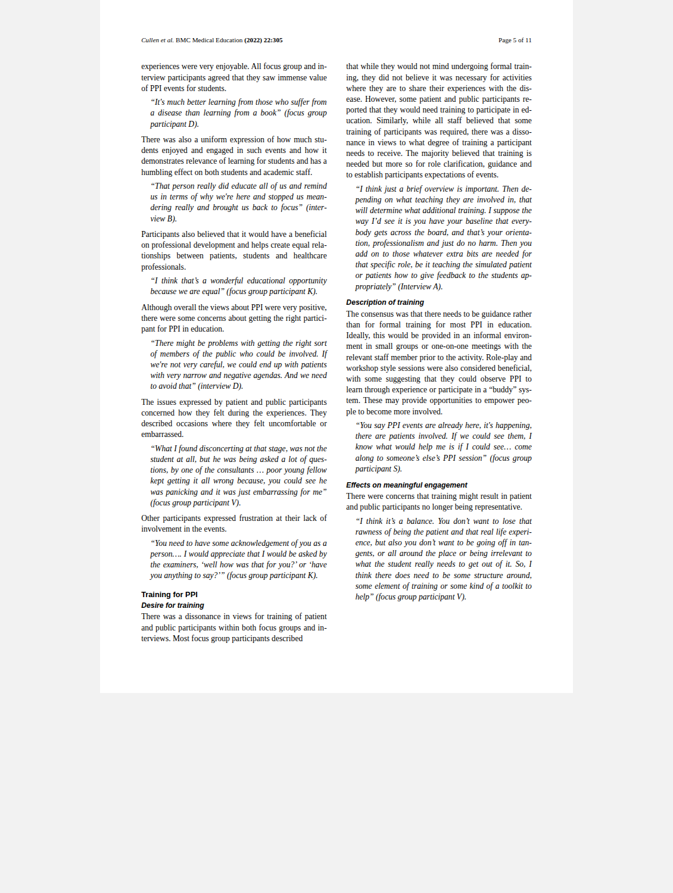Cullen et al. BMC Medical Education (2022) 22:305
Page 5 of 11
experiences were very enjoyable. All focus group and interview participants agreed that they saw immense value of PPI events for students.
“It's much better learning from those who suffer from a disease than learning from a book” (focus group participant D).
There was also a uniform expression of how much students enjoyed and engaged in such events and how it demonstrates relevance of learning for students and has a humbling effect on both students and academic staff.
“That person really did educate all of us and remind us in terms of why we're here and stopped us meandering really and brought us back to focus” (interview B).
Participants also believed that it would have a beneficial on professional development and helps create equal relationships between patients, students and healthcare professionals.
“I think that’s a wonderful educational opportunity because we are equal” (focus group participant K).
Although overall the views about PPI were very positive, there were some concerns about getting the right participant for PPI in education.
“There might be problems with getting the right sort of members of the public who could be involved. If we're not very careful, we could end up with patients with very narrow and negative agendas. And we need to avoid that” (interview D).
The issues expressed by patient and public participants concerned how they felt during the experiences. They described occasions where they felt uncomfortable or embarrassed.
“What I found disconcerting at that stage, was not the student at all, but he was being asked a lot of questions, by one of the consultants … poor young fellow kept getting it all wrong because, you could see he was panicking and it was just embarrassing for me” (focus group participant V).
Other participants expressed frustration at their lack of involvement in the events.
“You need to have some acknowledgement of you as a person…. I would appreciate that I would be asked by the examiners, ‘well how was that for you?’ or ‘have you anything to say?’” (focus group participant K).
Training for PPI
Desire for training
There was a dissonance in views for training of patient and public participants within both focus groups and interviews. Most focus group participants described
that while they would not mind undergoing formal training, they did not believe it was necessary for activities where they are to share their experiences with the disease. However, some patient and public participants reported that they would need training to participate in education. Similarly, while all staff believed that some training of participants was required, there was a dissonance in views to what degree of training a participant needs to receive. The majority believed that training is needed but more so for role clarification, guidance and to establish participants expectations of events.
“I think just a brief overview is important. Then depending on what teaching they are involved in, that will determine what additional training. I suppose the way I’d see it is you have your baseline that everybody gets across the board, and that’s your orientation, professionalism and just do no harm. Then you add on to those whatever extra bits are needed for that specific role, be it teaching the simulated patient or patients how to give feedback to the students appropriately” (Interview A).
Description of training
The consensus was that there needs to be guidance rather than for formal training for most PPI in education. Ideally, this would be provided in an informal environment in small groups or one-on-one meetings with the relevant staff member prior to the activity. Role-play and workshop style sessions were also considered beneficial, with some suggesting that they could observe PPI to learn through experience or participate in a “buddy” system. These may provide opportunities to empower people to become more involved.
“You say PPI events are already here, it's happening, there are patients involved. If we could see them, I know what would help me is if I could see… come along to someone’s else’s PPI session” (focus group participant S).
Effects on meaningful engagement
There were concerns that training might result in patient and public participants no longer being representative.
“I think it’s a balance. You don’t want to lose that rawness of being the patient and that real life experience, but also you don’t want to be going off in tangents, or all around the place or being irrelevant to what the student really needs to get out of it. So, I think there does need to be some structure around, some element of training or some kind of a toolkit to help” (focus group participant V).